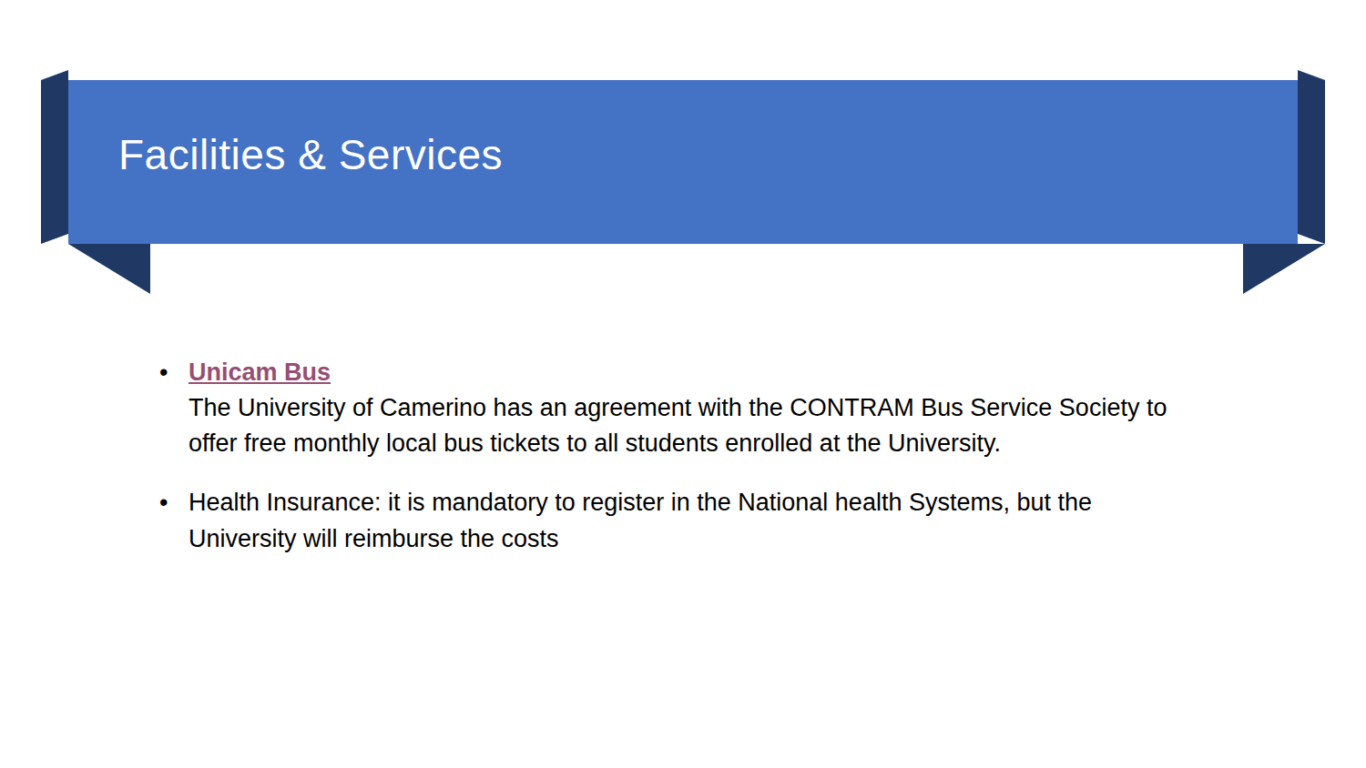Facilities & Services
Unicam Bus
The University of Camerino has an agreement with the CONTRAM Bus Service Society to offer free monthly local bus tickets to all students enrolled at the University.
Health Insurance: it is mandatory to register in the National health Systems, but the University will reimburse the costs